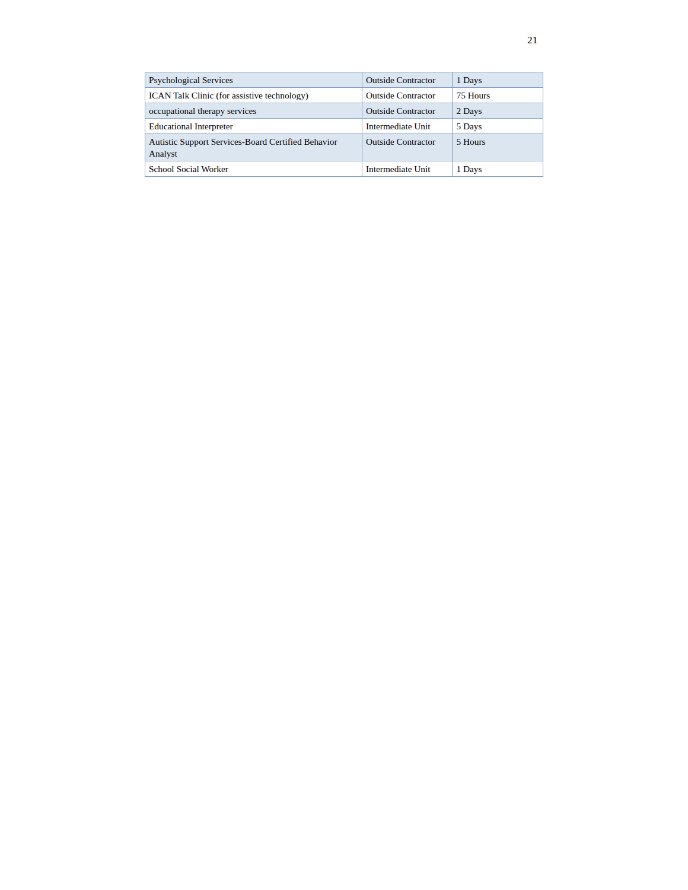21
| Psychological Services | Outside Contractor | 1 Days |
| ICAN Talk Clinic (for assistive technology) | Outside Contractor | 75 Hours |
| occupational therapy services | Outside Contractor | 2 Days |
| Educational Interpreter | Intermediate Unit | 5 Days |
| Autistic Support Services-Board Certified Behavior Analyst | Outside Contractor | 5 Hours |
| School Social Worker | Intermediate Unit | 1 Days |